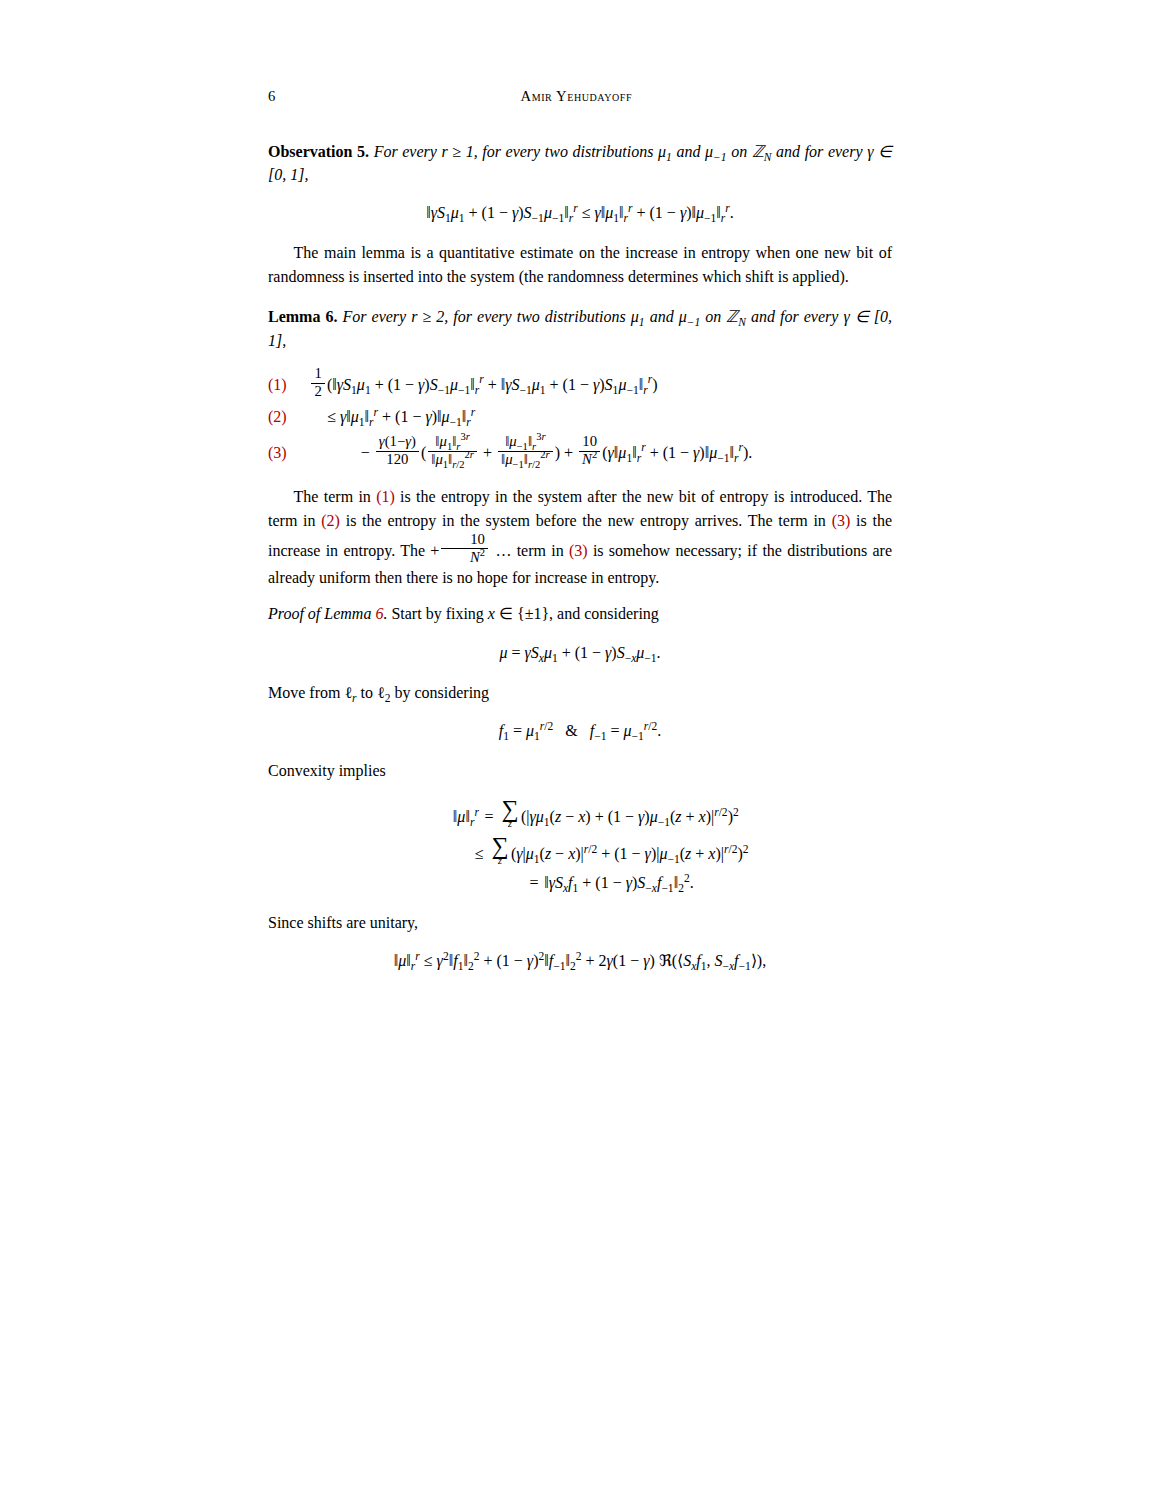6 Amir Yehudayoff
Observation 5. For every r ≥ 1, for every two distributions μ1 and μ−1 on ℤN and for every γ ∈ [0, 1],
‖γS1μ1 + (1 − γ)S−1μ−1‖rr ≤ γ‖μ1‖rr + (1 − γ)‖μ−1‖rr.
The main lemma is a quantitative estimate on the increase in entropy when one new bit of randomness is inserted into the system (the randomness determines which shift is applied).
Lemma 6. For every r ≥ 2, for every two distributions μ1 and μ−1 on ℤN and for every γ ∈ [0, 1],
(1)
12(‖γS1μ1 + (1 − γ)S−1μ−1‖rr + ‖γS−1μ1 + (1 − γ)S1μ−1‖rr)
(2)
≤ γ‖μ1‖rr + (1 − γ)‖μ−1‖rr
(3)
− γ(1−γ) 120(‖μ1‖r3r‖μ1‖r/22r + ‖μ−1‖r3r‖μ−1‖r/22r) + 10 N2(γ‖μ1‖rr + (1 − γ)‖μ−1‖rr).
The term in (1) is the entropy in the system after the new bit of entropy is introduced. The term in (2) is the entropy in the system before the new entropy arrives. The term in (3) is the increase in entropy. The +10 N2 … term in (3) is somehow necessary; if the distributions are already uniform then there is no hope for increase in entropy.
Proof of Lemma 6. Start by fixing x ∈ {±1}, and considering
μ = γSxμ1 + (1 − γ)S−xμ−1.
Move from ℓr to ℓ2 by considering
f1 = μ1r/2 & f−1 = μ−1r/2.
Convexity implies
‖μ‖rr
=
∑z(|γμ1(z − x) + (1 − γ)μ−1(z + x)|r/2)2
≤
∑z(γ|μ1(z − x)|r/2 + (1 − γ)|μ−1(z + x)|r/2)2
=
‖γSxf1 + (1 − γ)S−xf−1‖22.
Since shifts are unitary,
‖μ‖rr ≤ γ2‖f1‖22 + (1 − γ)2‖f−1‖22 + 2γ(1 − γ) ℜ(⟨Sxf1, S−xf−1⟩),